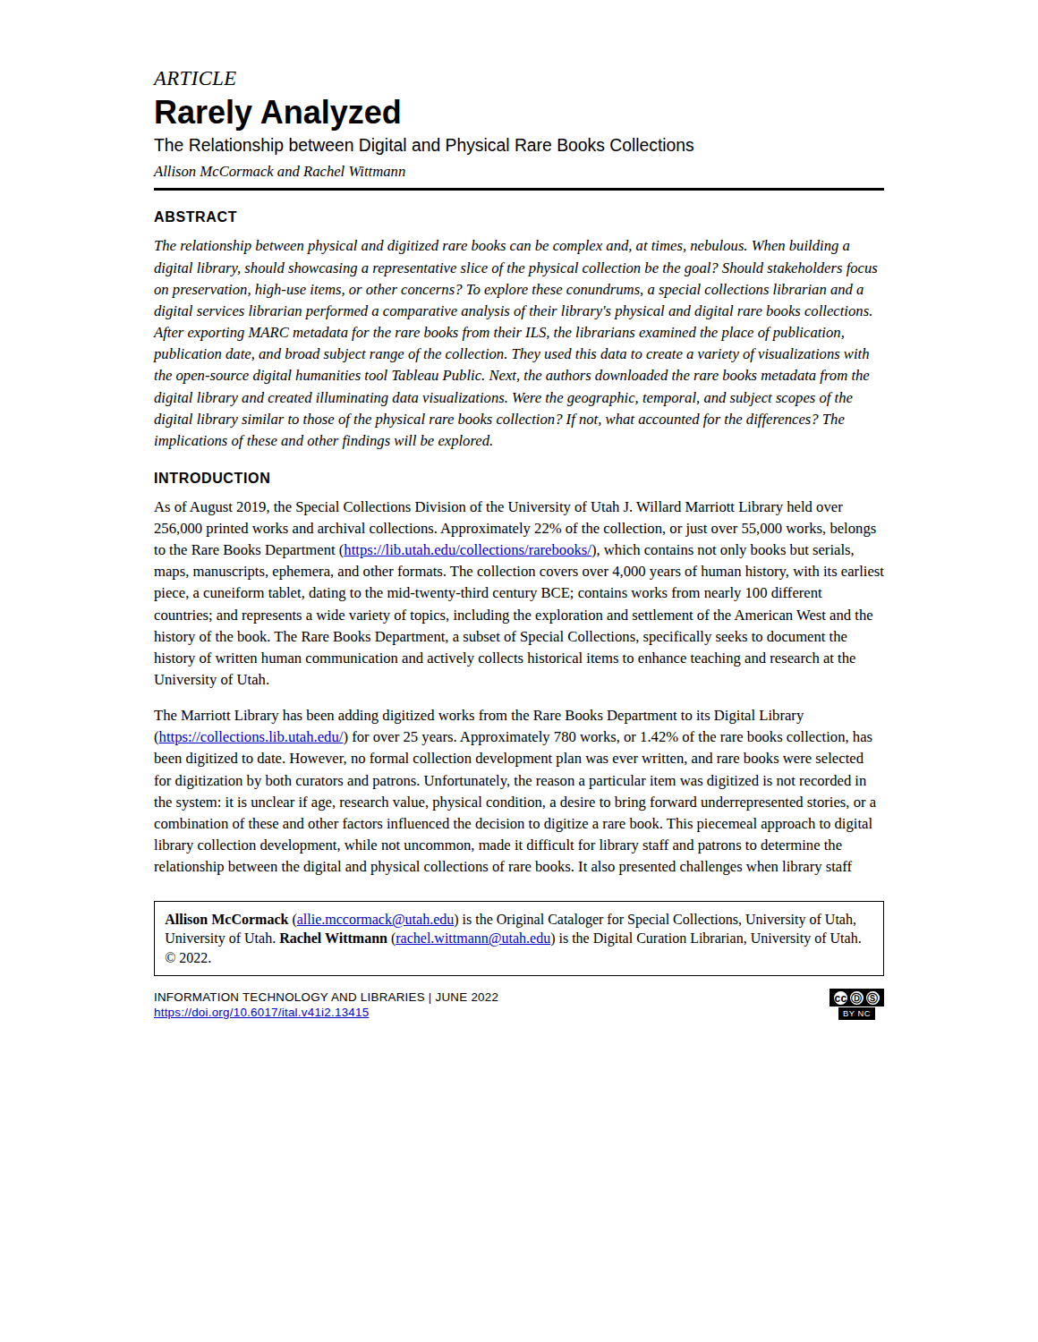ARTICLE
Rarely Analyzed
The Relationship between Digital and Physical Rare Books Collections
Allison McCormack and Rachel Wittmann
Abstract
The relationship between physical and digitized rare books can be complex and, at times, nebulous. When building a digital library, should showcasing a representative slice of the physical collection be the goal? Should stakeholders focus on preservation, high-use items, or other concerns? To explore these conundrums, a special collections librarian and a digital services librarian performed a comparative analysis of their library's physical and digital rare books collections. After exporting MARC metadata for the rare books from their ILS, the librarians examined the place of publication, publication date, and broad subject range of the collection. They used this data to create a variety of visualizations with the open-source digital humanities tool Tableau Public. Next, the authors downloaded the rare books metadata from the digital library and created illuminating data visualizations. Were the geographic, temporal, and subject scopes of the digital library similar to those of the physical rare books collection? If not, what accounted for the differences? The implications of these and other findings will be explored.
Introduction
As of August 2019, the Special Collections Division of the University of Utah J. Willard Marriott Library held over 256,000 printed works and archival collections. Approximately 22% of the collection, or just over 55,000 works, belongs to the Rare Books Department (https://lib.utah.edu/collections/rarebooks/), which contains not only books but serials, maps, manuscripts, ephemera, and other formats. The collection covers over 4,000 years of human history, with its earliest piece, a cuneiform tablet, dating to the mid-twenty-third century BCE; contains works from nearly 100 different countries; and represents a wide variety of topics, including the exploration and settlement of the American West and the history of the book. The Rare Books Department, a subset of Special Collections, specifically seeks to document the history of written human communication and actively collects historical items to enhance teaching and research at the University of Utah.
The Marriott Library has been adding digitized works from the Rare Books Department to its Digital Library (https://collections.lib.utah.edu/) for over 25 years. Approximately 780 works, or 1.42% of the rare books collection, has been digitized to date. However, no formal collection development plan was ever written, and rare books were selected for digitization by both curators and patrons. Unfortunately, the reason a particular item was digitized is not recorded in the system: it is unclear if age, research value, physical condition, a desire to bring forward underrepresented stories, or a combination of these and other factors influenced the decision to digitize a rare book. This piecemeal approach to digital library collection development, while not uncommon, made it difficult for library staff and patrons to determine the relationship between the digital and physical collections of rare books. It also presented challenges when library staff
Allison McCormack (allie.mccormack@utah.edu) is the Original Cataloger for Special Collections, University of Utah, University of Utah. Rachel Wittmann (rachel.wittmann@utah.edu) is the Digital Curation Librarian, University of Utah. © 2022.
INFORMATION TECHNOLOGY AND LIBRARIES | JUNE 2022
https://doi.org/10.6017/ital.v41i2.13415
cc Ⓓ Ⓢ
BY NC